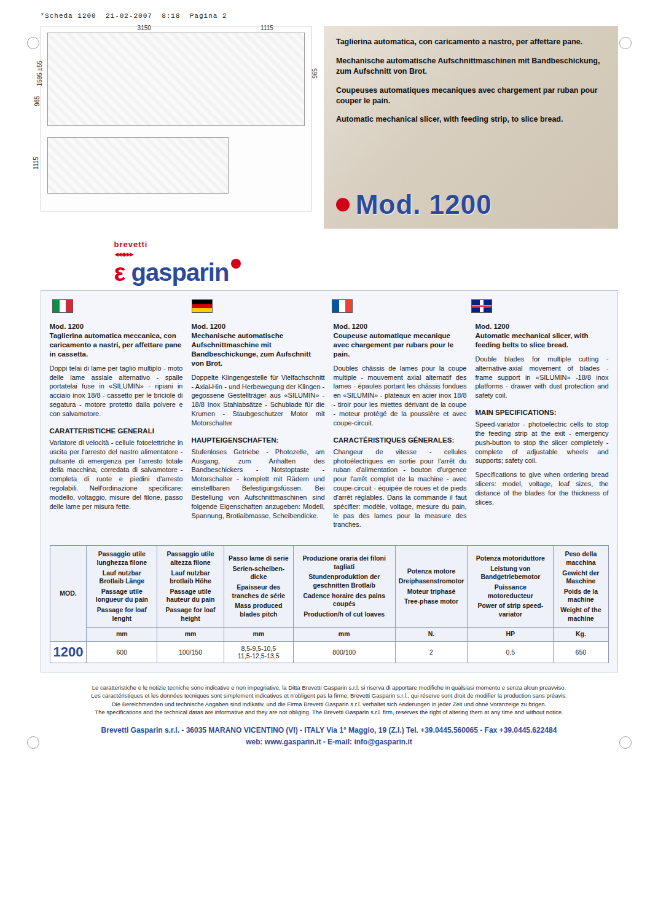*Scheda 1200 21-02-2007 8:18 Pagina 2
3150 1115 1595 ±55 965 965
1115
Taglierina automatica, con caricamento a nastro, per affettare pane.
Mechanische automatische Aufschnittmaschinen mit Bandbeschickung, zum Aufschnitt von Brot.
Coupeuses automatiques mecaniques avec chargement par ruban pour couper le pain.
Automatic mechanical slicer, with feeding strip, to slice bread.
Mod. 1200
brevetti
◂◂◂▸▸▸
ε gasparin
Mod. 1200
Taglierina automatica meccanica, con caricamento a nastri, per affettare pane in cassetta.
Doppi telai di lame per taglio multiplo - moto delle lame assiale alternativo - spalle portatelai fuse in «SILUMIN» - ripiani in acciaio inox 18/8 - cassetto per le briciole di segatura - motore protetto dalla polvere e con salvamotore.
Caratteristiche generali
Variatore di velocità - cellule fotoelettriche in uscita per l'arresto del nastro alimentatore - pulsante di emergenza per l'arresto totale della macchina, corredata di salvamotore - completa di ruote e piedini d'arresto regolabili. Nell'ordinazione specificare: modello, voltaggio, misure del filone, passo delle lame per misura fette.
Mod. 1200
Mechanische automatische Aufschnittmaschine mit Bandbeschickunge, zum Aufschnitt von Brot.
Doppelte Klingengestelle für Vielfachschnitt - Axial-Hin - und Herbewegung der Klingen - gegossene Gestellträger aus «SILUMIN» - 18/8 Inox Stahlabsätze - Schublade für die Krumen - Staubgeschutzer Motor mit Motorschalter
Haupteigenschaften:
Stufenloses Getriebe - Photozelle, am Ausgang, zum Anhalten des Bandbeschickers - Notstoptaste - Motorschalter - komplett mit Rädern und einstellbaren Befestigungsfüssen. Bei Bestellung von Aufschnittmaschinen sind folgende Eigenschaften anzugeben: Modell, Spannung, Brotiaibmasse, Scheibendicke.
Mod. 1200
Coupeuse automatique mecanique avec chargement par rubars pour le pain.
Doubles châssis de lames pour la coupe multiple - mouvement axial alternatif des lames - épaules portant les châssis fondues en «SILUMIN» - plateaux en acier inox 18/8 - tiroir pour les miettes dérivant de la coupe - moteur protégé de la poussière et avec coupe-circuit.
Caractéristiques génerales:
Changeur de vitesse - cellules photoélectriques en sortie pour l'arrêt du ruban d'alimentation - bouton d'urgence pour l'arrêt complet de la machine - avec coupe-circuit - équipée de roues et de pieds d'arrêt règlables. Dans la commande il faut spécifier: modèle, voltage, mesure du pain, le pas des lames pour la measure des tranches.
Mod. 1200
Automatic mechanical slicer, with feeding belts to slice bread.
Double blades for multiple cutting - alternative-axial movement of blades - frame support in «SILUMIN» -18/8 inox platforms - drawer with dust protection and safety coil.
Main specifications:
Speed-variator - photoelectric cells to stop the feeding strip at the exit - emergency push-button to stop the slicer completely - complete of adjustable wheels and supports; safety coil.
Specifications to give when ordering bread slicers: model, voltage, loaf sizes, the distance of the blades for the thickness of slices.
| MOD. | Passaggio utile lunghezza filone Lauf nutzbar Brotlaib Länge Passage utile longueur du pain Passage for loaf lenght | Passaggio utile altezza filone Lauf nutzbar brotlaib Höhe Passage utile hauteur du pain Passage for loaf height | Passo lame di serie Serien-scheiben-dicke Epaisseur des tranches de série Mass produced blades pitch | Produzione oraria dei filoni tagliati Stundenproduktion der geschnitten Brotlaib Cadence horaire des pains coupés Production/h of cut loaves | Potenza motore Dreiphasenstromotor Moteur triphasé Tree-phase motor | Potenza motoriduttore Leistung von Bandgetriebemotor Puissance motoreducteur Power of strip speed-variator | Peso della macchina Gewicht der Maschine Poids de la machine Weight of the machine |
| --- | --- | --- | --- | --- | --- | --- | --- |
| mm | mm | mm | mm | N. | HP | Kg. |
| 1200 | 600 | 100/150 | 8,5-9,5-10,5 11,5-12,5-13,5 | 800/100 | 2 | 0,5 | 650 |
Le caratteristiche e le notizie tecniche sono indicative e non impegnative, la Ditta Brevetti Gasparin s.r.l. si riserva di apportare modifiche in qualsiasi momento e senza alcun preavviso.
Les caractéristiques et les données tecniques sont simplement indicatives et n'obligent pas la firme. Brevetti Gasparin s.r.l., qui réserve sont droit de modifier la production sans préavis.
Die Bereichmenden und technische Angaben sind indikativ, und die Firma Brevetti Gasparin s.r.l. verhaltet sich Anderungen in jeder Zeit und ohne Voranzeige zu brigen.
The specifications and the technical datas are informative and they are not obliging. The Brevetti Gasparin s.r.l. firm, reserves the right of altering them at any time and without notice.
Brevetti Gasparin s.r.l. - 36035 MARANO VICENTINO (VI) - ITALY Via 1° Maggio, 19 (Z.I.) Tel. +39.0445.560065 - Fax +39.0445.622484
web: www.gasparin.it - E-mail: info@gasparin.it